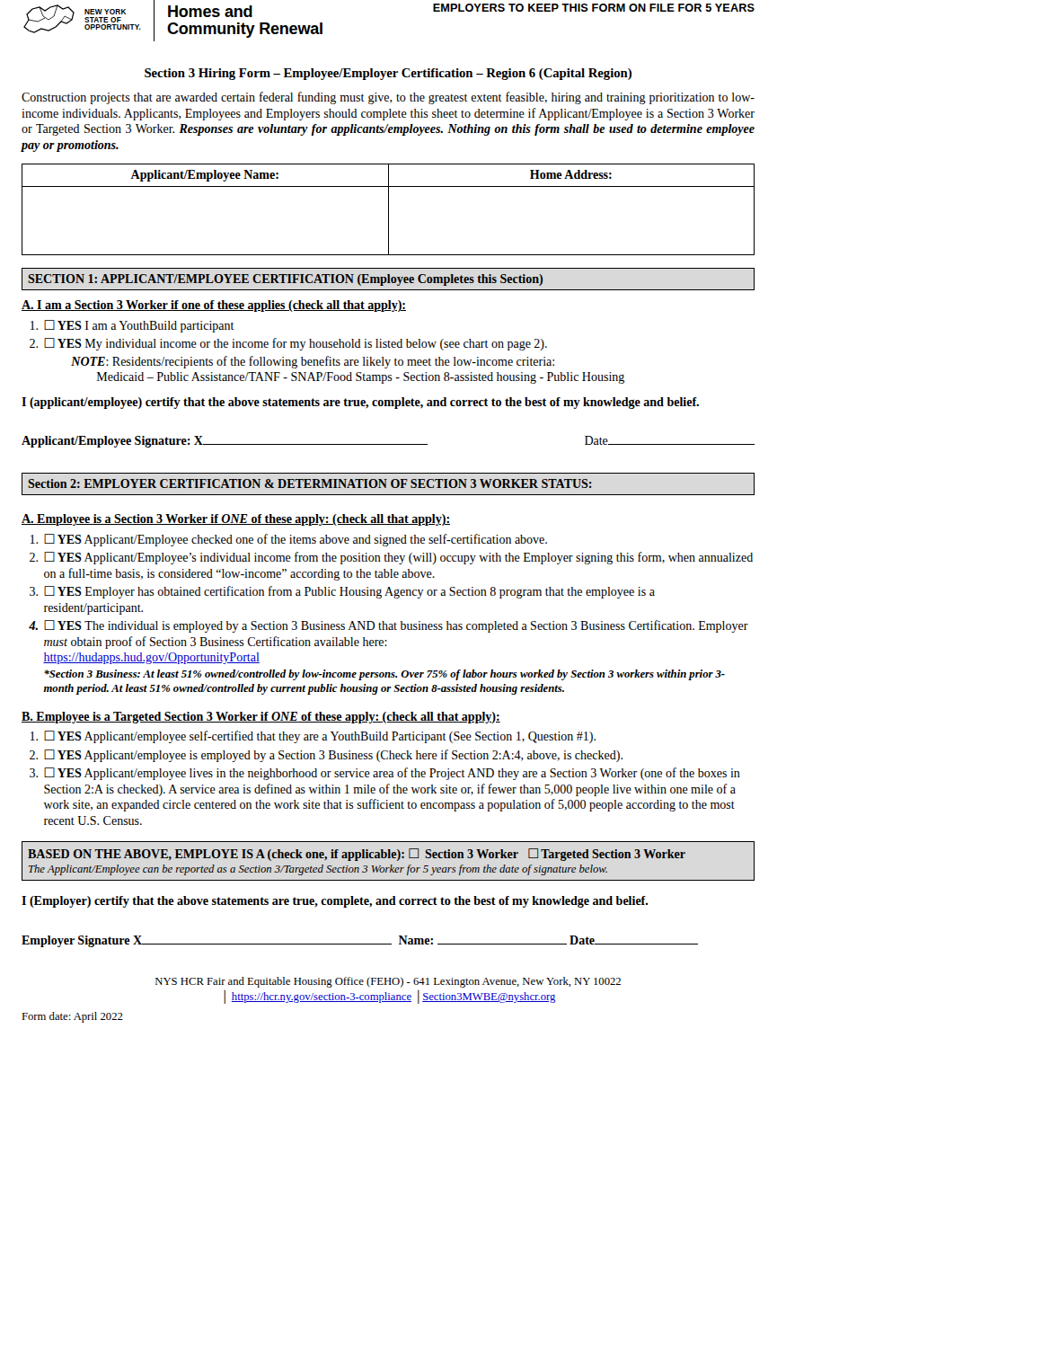NEW YORK
STATE OF
OPPORTUNITY.
Homes and
Community Renewal
EMPLOYERS TO KEEP THIS FORM ON FILE FOR 5 YEARS
Section 3 Hiring Form – Employee/Employer Certification – Region 6 (Capital Region)
Construction projects that are awarded certain federal funding must give, to the greatest extent feasible, hiring and training prioritization to low-income individuals. Applicants, Employees and Employers should complete this sheet to determine if Applicant/Employee is a Section 3 Worker or Targeted Section 3 Worker. Responses are voluntary for applicants/employees. Nothing on this form shall be used to determine employee pay or promotions.
| Applicant/Employee Name: | Home Address: |
| --- | --- |
SECTION 1: APPLICANT/EMPLOYEE CERTIFICATION (Employee Completes this Section)
A. I am a Section 3 Worker if one of these applies (check all that apply):
☐YES I am a YouthBuild participant
☐YES My individual income or the income for my household is listed below (see chart on page 2).
NOTE: Residents/recipients of the following benefits are likely to meet the low-income criteria:
Medicaid – Public Assistance/TANF - SNAP/Food Stamps - Section 8-assisted housing - Public Housing
I (applicant/employee) certify that the above statements are true, complete, and correct to the best of my knowledge and belief.
Applicant/Employee Signature: X
Date
Section 2: EMPLOYER CERTIFICATION & DETERMINATION OF SECTION 3 WORKER STATUS:
A. Employee is a Section 3 Worker if ONE of these apply: (check all that apply):
☐YES Applicant/Employee checked one of the items above and signed the self-certification above.
☐YES Applicant/Employee’s individual income from the position they (will) occupy with the Employer signing this form, when annualized on a full-time basis, is considered “low-income” according to the table above.
☐YES Employer has obtained certification from a Public Housing Agency or a Section 8 program that the employee is a resident/participant.
☐YES The individual is employed by a Section 3 Business AND that business has completed a Section 3 Business Certification. Employer must obtain proof of Section 3 Business Certification available here:
https://hudapps.hud.gov/OpportunityPortal
*Section 3 Business: At least 51% owned/controlled by low-income persons. Over 75% of labor hours worked by Section 3 workers within prior 3-month period. At least 51% owned/controlled by current public housing or Section 8-assisted housing residents.
B. Employee is a Targeted Section 3 Worker if ONE of these apply: (check all that apply):
☐YES Applicant/employee self-certified that they are a YouthBuild Participant (See Section 1, Question #1).
☐YES Applicant/employee is employed by a Section 3 Business (Check here if Section 2:A:4, above, is checked).
☐YES Applicant/employee lives in the neighborhood or service area of the Project AND they are a Section 3 Worker (one of the boxes in Section 2:A is checked). A service area is defined as within 1 mile of the work site or, if fewer than 5,000 people live within one mile of a work site, an expanded circle centered on the work site that is sufficient to encompass a population of 5,000 people according to the most recent U.S. Census.
BASED ON THE ABOVE, EMPLOYE IS A (check one, if applicable): ☐ Section 3 Worker ☐Targeted Section 3 Worker
The Applicant/Employee can be reported as a Section 3/Targeted Section 3 Worker for 5 years from the date of signature below.
I (Employer) certify that the above statements are true, complete, and correct to the best of my knowledge and belief.
Employer Signature X Name: Date
NYS HCR Fair and Equitable Housing Office (FEHO) - 641 Lexington Avenue, New York, NY 10022
│ https://hcr.ny.gov/section-3-compliance │Section3MWBE@nyshcr.org
Form date: April 2022